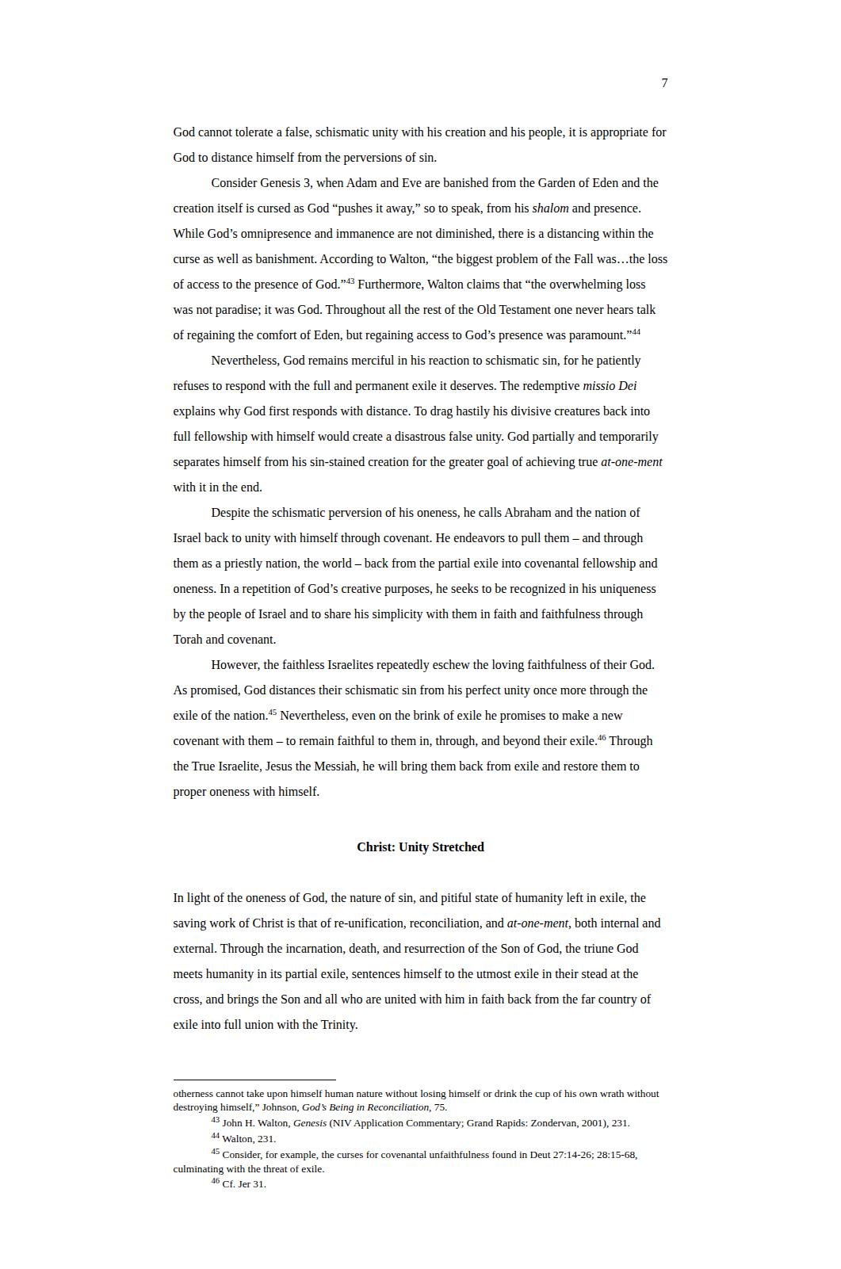7
God cannot tolerate a false, schismatic unity with his creation and his people, it is appropriate for God to distance himself from the perversions of sin.
Consider Genesis 3, when Adam and Eve are banished from the Garden of Eden and the creation itself is cursed as God “pushes it away,” so to speak, from his shalom and presence. While God’s omnipresence and immanence are not diminished, there is a distancing within the curse as well as banishment. According to Walton, “the biggest problem of the Fall was…the loss of access to the presence of God.”43 Furthermore, Walton claims that “the overwhelming loss was not paradise; it was God. Throughout all the rest of the Old Testament one never hears talk of regaining the comfort of Eden, but regaining access to God’s presence was paramount.”44
Nevertheless, God remains merciful in his reaction to schismatic sin, for he patiently refuses to respond with the full and permanent exile it deserves. The redemptive missio Dei explains why God first responds with distance. To drag hastily his divisive creatures back into full fellowship with himself would create a disastrous false unity. God partially and temporarily separates himself from his sin-stained creation for the greater goal of achieving true at-one-ment with it in the end.
Despite the schismatic perversion of his oneness, he calls Abraham and the nation of Israel back to unity with himself through covenant. He endeavors to pull them – and through them as a priestly nation, the world – back from the partial exile into covenantal fellowship and oneness. In a repetition of God’s creative purposes, he seeks to be recognized in his uniqueness by the people of Israel and to share his simplicity with them in faith and faithfulness through Torah and covenant.
However, the faithless Israelites repeatedly eschew the loving faithfulness of their God. As promised, God distances their schismatic sin from his perfect unity once more through the exile of the nation.45 Nevertheless, even on the brink of exile he promises to make a new covenant with them – to remain faithful to them in, through, and beyond their exile.46 Through the True Israelite, Jesus the Messiah, he will bring them back from exile and restore them to proper oneness with himself.
Christ: Unity Stretched
In light of the oneness of God, the nature of sin, and pitiful state of humanity left in exile, the saving work of Christ is that of re-unification, reconciliation, and at-one-ment, both internal and external. Through the incarnation, death, and resurrection of the Son of God, the triune God meets humanity in its partial exile, sentences himself to the utmost exile in their stead at the cross, and brings the Son and all who are united with him in faith back from the far country of exile into full union with the Trinity.
otherness cannot take upon himself human nature without losing himself or drink the cup of his own wrath without destroying himself,” Johnson, God’s Being in Reconciliation, 75.
43 John H. Walton, Genesis (NIV Application Commentary; Grand Rapids: Zondervan, 2001), 231.
44 Walton, 231.
45 Consider, for example, the curses for covenantal unfaithfulness found in Deut 27:14-26; 28:15-68, culminating with the threat of exile.
46 Cf. Jer 31.